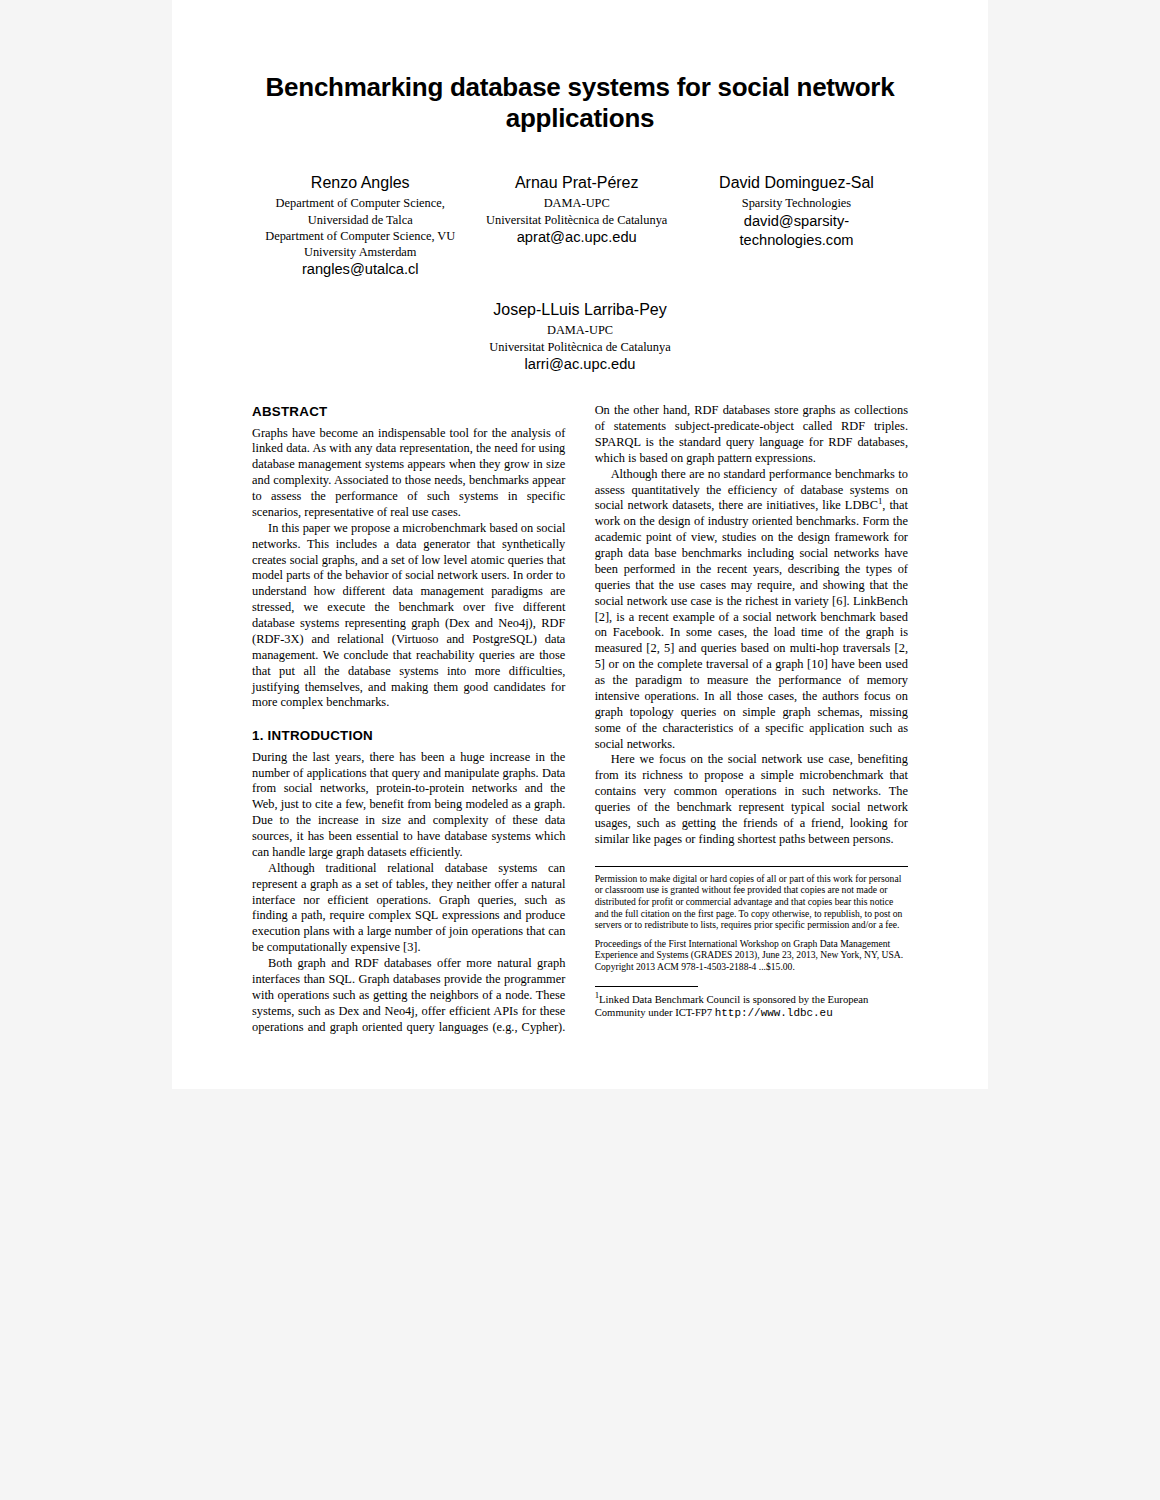Benchmarking database systems for social network
applications
| Renzo Angles Department of Computer Science, Universidad de Talca Department of Computer Science, VU University Amsterdam rangles@utalca.cl | Arnau Prat-Pérez DAMA-UPC Universitat Politècnica de Catalunya aprat@ac.upc.edu | David Dominguez-Sal Sparsity Technologies david@sparsity-technologies.com |
Josep-LLuis Larriba-Pey DAMA-UPC Universitat Politècnica de Catalunya larri@ac.upc.edu
ABSTRACT
Graphs have become an indispensable tool for the analysis of linked data. As with any data representation, the need for using database management systems appears when they grow in size and complexity. Associated to those needs, benchmarks appear to assess the performance of such systems in specific scenarios, representative of real use cases.
In this paper we propose a microbenchmark based on social networks. This includes a data generator that synthetically creates social graphs, and a set of low level atomic queries that model parts of the behavior of social network users. In order to understand how different data management paradigms are stressed, we execute the benchmark over five different database systems representing graph (Dex and Neo4j), RDF (RDF-3X) and relational (Virtuoso and PostgreSQL) data management. We conclude that reachability queries are those that put all the database systems into more difficulties, justifying themselves, and making them good candidates for more complex benchmarks.
1. INTRODUCTION
During the last years, there has been a huge increase in the number of applications that query and manipulate graphs. Data from social networks, protein-to-protein networks and the Web, just to cite a few, benefit from being modeled as a graph. Due to the increase in size and complexity of these data sources, it has been essential to have database systems which can handle large graph datasets efficiently.
Although traditional relational database systems can represent a graph as a set of tables, they neither offer a natural interface nor efficient operations. Graph queries, such as finding a path, require complex SQL expressions and produce execution plans with a large number of join operations that can be computationally expensive [3].
Both graph and RDF databases offer more natural graph interfaces than SQL. Graph databases provide the programmer with operations such as getting the neighbors of a node. These systems, such as Dex and Neo4j, offer efficient APIs for these operations and graph oriented query languages (e.g., Cypher). On the other hand, RDF databases store graphs as collections of statements subject-predicate-object called RDF triples. SPARQL is the standard query language for RDF databases, which is based on graph pattern expressions.
Although there are no standard performance benchmarks to assess quantitatively the efficiency of database systems on social network datasets, there are initiatives, like LDBC1, that work on the design of industry oriented benchmarks. Form the academic point of view, studies on the design framework for graph data base benchmarks including social networks have been performed in the recent years, describing the types of queries that the use cases may require, and showing that the social network use case is the richest in variety [6]. LinkBench [2], is a recent example of a social network benchmark based on Facebook. In some cases, the load time of the graph is measured [2, 5] and queries based on multi-hop traversals [2, 5] or on the complete traversal of a graph [10] have been used as the paradigm to measure the performance of memory intensive operations. In all those cases, the authors focus on graph topology queries on simple graph schemas, missing some of the characteristics of a specific application such as social networks.
Here we focus on the social network use case, benefiting from its richness to propose a simple microbenchmark that contains very common operations in such networks. The queries of the benchmark represent typical social network usages, such as getting the friends of a friend, looking for similar like pages or finding shortest paths between persons.
Permission to make digital or hard copies of all or part of this work for personal or classroom use is granted without fee provided that copies are not made or distributed for profit or commercial advantage and that copies bear this notice and the full citation on the first page. To copy otherwise, to republish, to post on servers or to redistribute to lists, requires prior specific permission and/or a fee.
Proceedings of the First International Workshop on Graph Data Management Experience and Systems (GRADES 2013), June 23, 2013, New York, NY, USA.
Copyright 2013 ACM 978-1-4503-2188-4 ...$15.00.
1Linked Data Benchmark Council is sponsored by the European Community under ICT-FP7 http://www.ldbc.eu